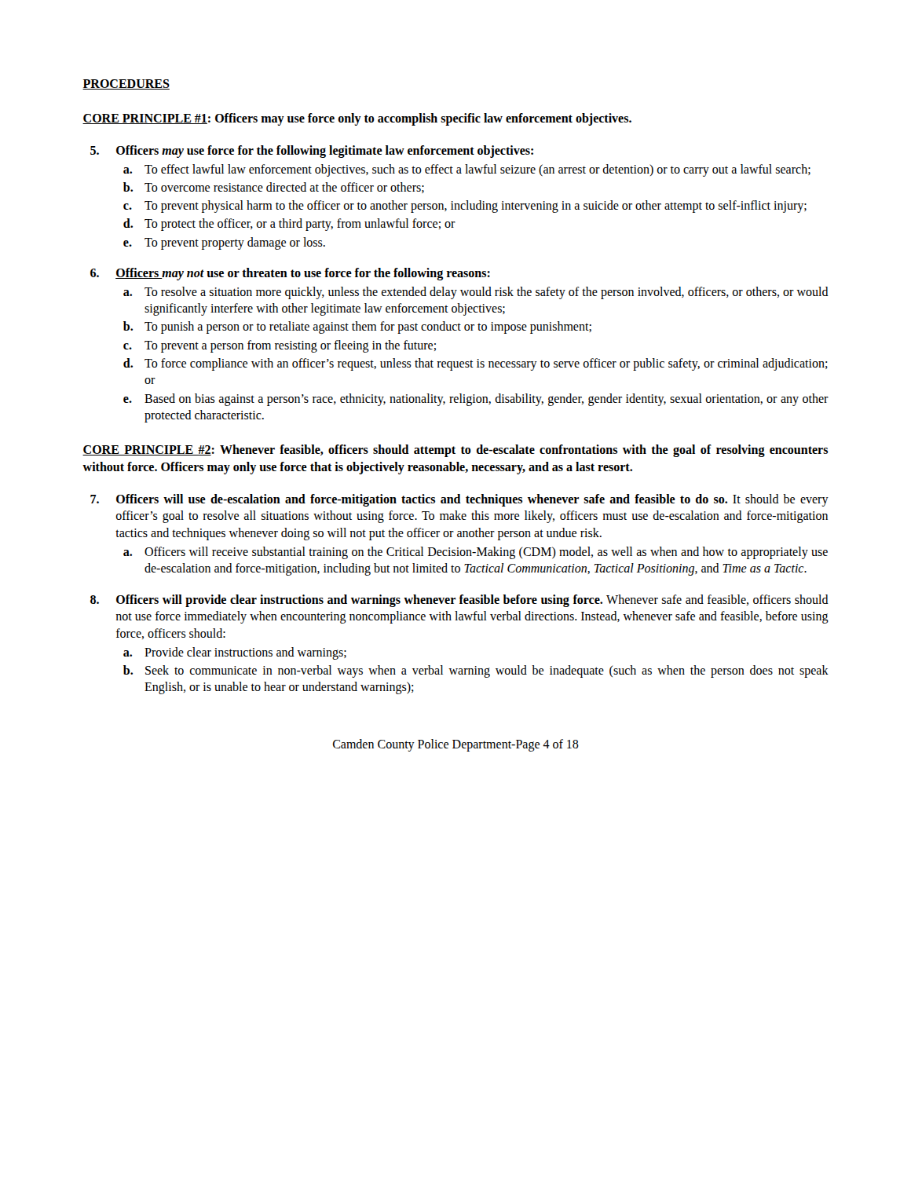PROCEDURES
CORE PRINCIPLE #1: Officers may use force only to accomplish specific law enforcement objectives.
5. Officers may use force for the following legitimate law enforcement objectives:
a. To effect lawful law enforcement objectives, such as to effect a lawful seizure (an arrest or detention) or to carry out a lawful search;
b. To overcome resistance directed at the officer or others;
c. To prevent physical harm to the officer or to another person, including intervening in a suicide or other attempt to self-inflict injury;
d. To protect the officer, or a third party, from unlawful force; or
e. To prevent property damage or loss.
6. Officers may not use or threaten to use force for the following reasons:
a. To resolve a situation more quickly, unless the extended delay would risk the safety of the person involved, officers, or others, or would significantly interfere with other legitimate law enforcement objectives;
b. To punish a person or to retaliate against them for past conduct or to impose punishment;
c. To prevent a person from resisting or fleeing in the future;
d. To force compliance with an officer’s request, unless that request is necessary to serve officer or public safety, or criminal adjudication; or
e. Based on bias against a person’s race, ethnicity, nationality, religion, disability, gender, gender identity, sexual orientation, or any other protected characteristic.
CORE PRINCIPLE #2: Whenever feasible, officers should attempt to de-escalate confrontations with the goal of resolving encounters without force. Officers may only use force that is objectively reasonable, necessary, and as a last resort.
7. Officers will use de-escalation and force-mitigation tactics and techniques whenever safe and feasible to do so. It should be every officer’s goal to resolve all situations without using force. To make this more likely, officers must use de-escalation and force-mitigation tactics and techniques whenever doing so will not put the officer or another person at undue risk.
a. Officers will receive substantial training on the Critical Decision-Making (CDM) model, as well as when and how to appropriately use de-escalation and force-mitigation, including but not limited to Tactical Communication, Tactical Positioning, and Time as a Tactic.
8. Officers will provide clear instructions and warnings whenever feasible before using force. Whenever safe and feasible, officers should not use force immediately when encountering noncompliance with lawful verbal directions. Instead, whenever safe and feasible, before using force, officers should:
a. Provide clear instructions and warnings;
b. Seek to communicate in non-verbal ways when a verbal warning would be inadequate (such as when the person does not speak English, or is unable to hear or understand warnings);
Camden County Police Department-Page 4 of 18